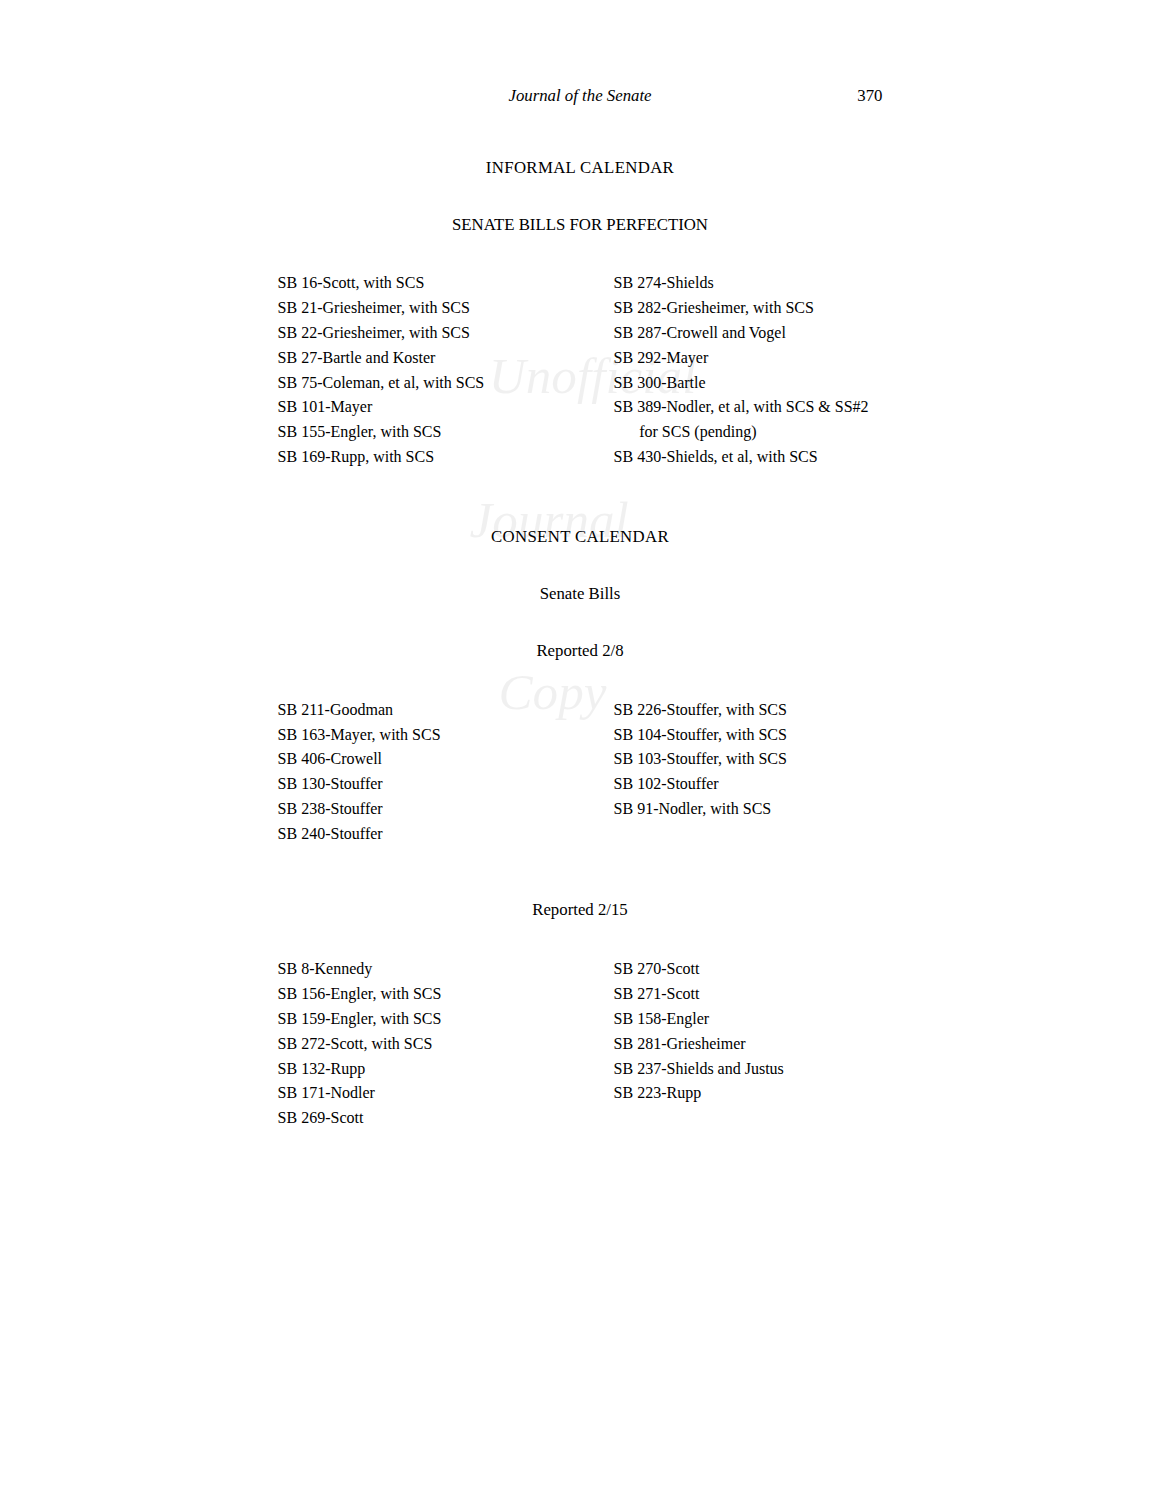Unofficial
Journal
Copy
Journal of the Senate 370
INFORMAL CALENDAR
SENATE BILLS FOR PERFECTION
SB 16-Scott, with SCS
SB 21-Griesheimer, with SCS
SB 22-Griesheimer, with SCS
SB 27-Bartle and Koster
SB 75-Coleman, et al, with SCS
SB 101-Mayer
SB 155-Engler, with SCS
SB 169-Rupp, with SCS
SB 274-Shields
SB 282-Griesheimer, with SCS
SB 287-Crowell and Vogel
SB 292-Mayer
SB 300-Bartle
SB 389-Nodler, et al, with SCS & SS#2
for SCS (pending)
SB 430-Shields, et al, with SCS
CONSENT CALENDAR
Senate Bills
Reported 2/8
SB 211-Goodman
SB 163-Mayer, with SCS
SB 406-Crowell
SB 130-Stouffer
SB 238-Stouffer
SB 240-Stouffer
SB 226-Stouffer, with SCS
SB 104-Stouffer, with SCS
SB 103-Stouffer, with SCS
SB 102-Stouffer
SB 91-Nodler, with SCS
Reported 2/15
SB 8-Kennedy
SB 156-Engler, with SCS
SB 159-Engler, with SCS
SB 272-Scott, with SCS
SB 132-Rupp
SB 171-Nodler
SB 269-Scott
SB 270-Scott
SB 271-Scott
SB 158-Engler
SB 281-Griesheimer
SB 237-Shields and Justus
SB 223-Rupp